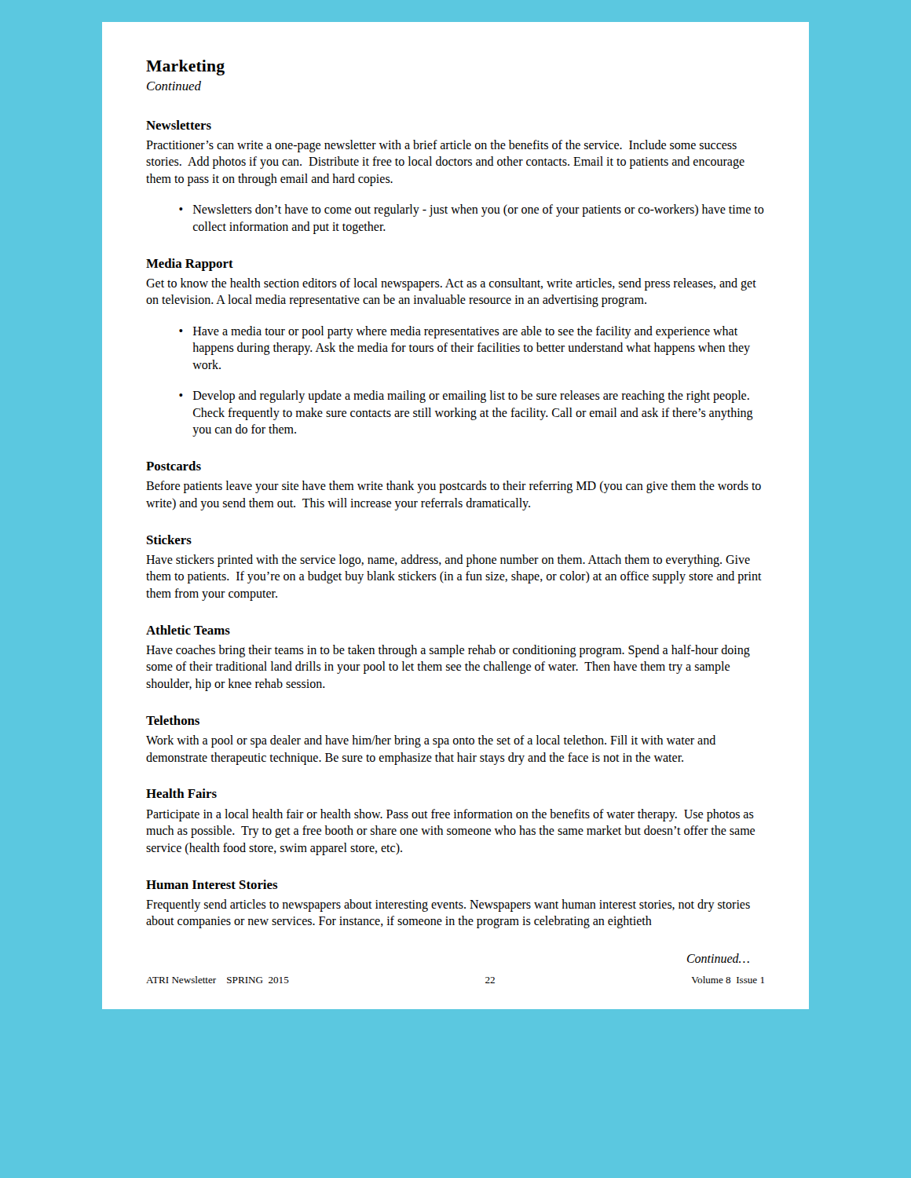Marketing
Continued
Newsletters
Practitioner’s can write a one-page newsletter with a brief article on the benefits of the service. Include some success stories. Add photos if you can. Distribute it free to local doctors and other contacts. Email it to patients and encourage them to pass it on through email and hard copies.
Newsletters don’t have to come out regularly - just when you (or one of your patients or co-workers) have time to collect information and put it together.
Media Rapport
Get to know the health section editors of local newspapers. Act as a consultant, write articles, send press releases, and get on television. A local media representative can be an invaluable resource in an advertising program.
Have a media tour or pool party where media representatives are able to see the facility and experience what happens during therapy. Ask the media for tours of their facilities to better understand what happens when they work.
Develop and regularly update a media mailing or emailing list to be sure releases are reaching the right people. Check frequently to make sure contacts are still working at the facility. Call or email and ask if there’s anything you can do for them.
Postcards
Before patients leave your site have them write thank you postcards to their referring MD (you can give them the words to write) and you send them out. This will increase your referrals dramatically.
Stickers
Have stickers printed with the service logo, name, address, and phone number on them. Attach them to everything. Give them to patients. If you’re on a budget buy blank stickers (in a fun size, shape, or color) at an office supply store and print them from your computer.
Athletic Teams
Have coaches bring their teams in to be taken through a sample rehab or conditioning program. Spend a half-hour doing some of their traditional land drills in your pool to let them see the challenge of water. Then have them try a sample shoulder, hip or knee rehab session.
Telethons
Work with a pool or spa dealer and have him/her bring a spa onto the set of a local telethon. Fill it with water and demonstrate therapeutic technique. Be sure to emphasize that hair stays dry and the face is not in the water.
Health Fairs
Participate in a local health fair or health show. Pass out free information on the benefits of water therapy. Use photos as much as possible. Try to get a free booth or share one with someone who has the same market but doesn’t offer the same service (health food store, swim apparel store, etc).
Human Interest Stories
Frequently send articles to newspapers about interesting events. Newspapers want human interest stories, not dry stories about companies or new services. For instance, if someone in the program is celebrating an eightieth
Continued…
ATRI Newsletter SPRING 2015
22
Volume 8 Issue 1